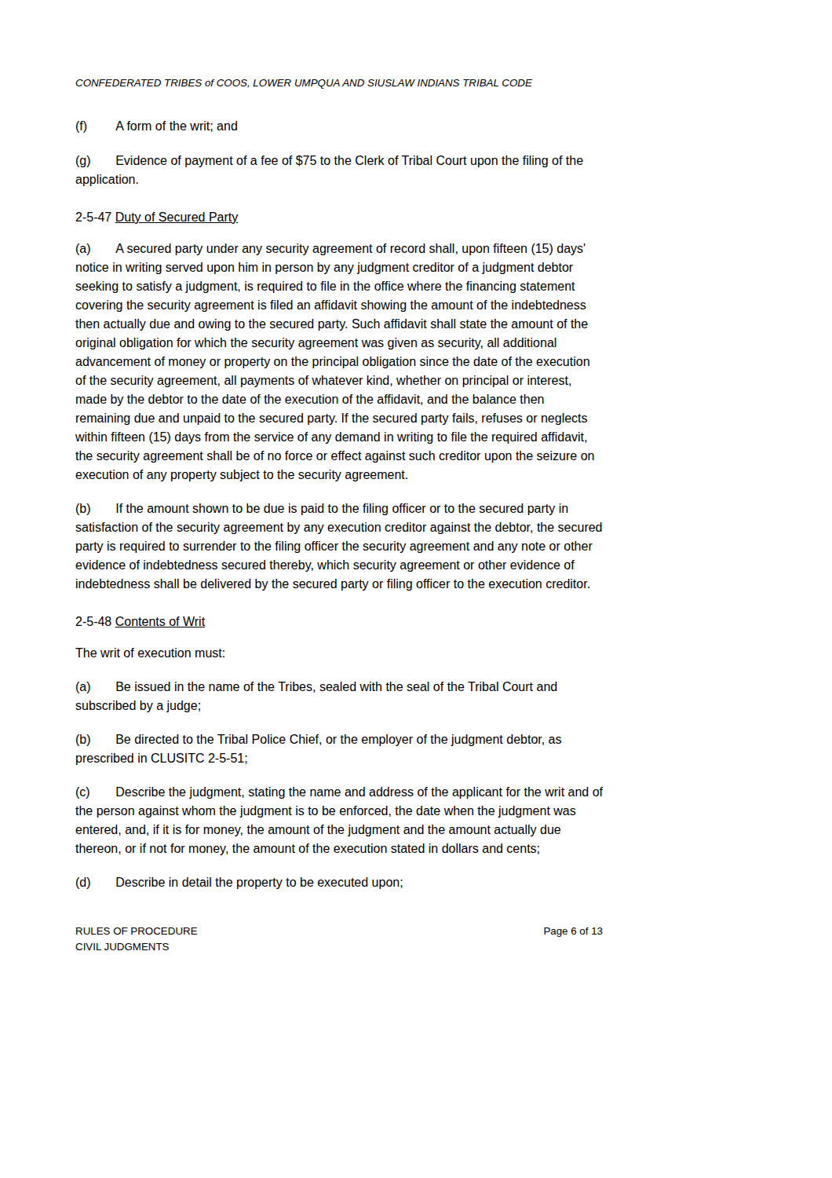CONFEDERATED TRIBES of COOS, LOWER UMPQUA AND SIUSLAW INDIANS TRIBAL CODE
(f) A form of the writ; and
(g) Evidence of payment of a fee of $75 to the Clerk of Tribal Court upon the filing of the application.
2-5-47 Duty of Secured Party
(a) A secured party under any security agreement of record shall, upon fifteen (15) days' notice in writing served upon him in person by any judgment creditor of a judgment debtor seeking to satisfy a judgment, is required to file in the office where the financing statement covering the security agreement is filed an affidavit showing the amount of the indebtedness then actually due and owing to the secured party. Such affidavit shall state the amount of the original obligation for which the security agreement was given as security, all additional advancement of money or property on the principal obligation since the date of the execution of the security agreement, all payments of whatever kind, whether on principal or interest, made by the debtor to the date of the execution of the affidavit, and the balance then remaining due and unpaid to the secured party. If the secured party fails, refuses or neglects within fifteen (15) days from the service of any demand in writing to file the required affidavit, the security agreement shall be of no force or effect against such creditor upon the seizure on execution of any property subject to the security agreement.
(b) If the amount shown to be due is paid to the filing officer or to the secured party in satisfaction of the security agreement by any execution creditor against the debtor, the secured party is required to surrender to the filing officer the security agreement and any note or other evidence of indebtedness secured thereby, which security agreement or other evidence of indebtedness shall be delivered by the secured party or filing officer to the execution creditor.
2-5-48 Contents of Writ
The writ of execution must:
(a) Be issued in the name of the Tribes, sealed with the seal of the Tribal Court and subscribed by a judge;
(b) Be directed to the Tribal Police Chief, or the employer of the judgment debtor, as prescribed in CLUSITC 2-5-51;
(c) Describe the judgment, stating the name and address of the applicant for the writ and of the person against whom the judgment is to be enforced, the date when the judgment was entered, and, if it is for money, the amount of the judgment and the amount actually due thereon, or if not for money, the amount of the execution stated in dollars and cents;
(d) Describe in detail the property to be executed upon;
Rules of Procedure
Civil Judgments
Page 6 of 13